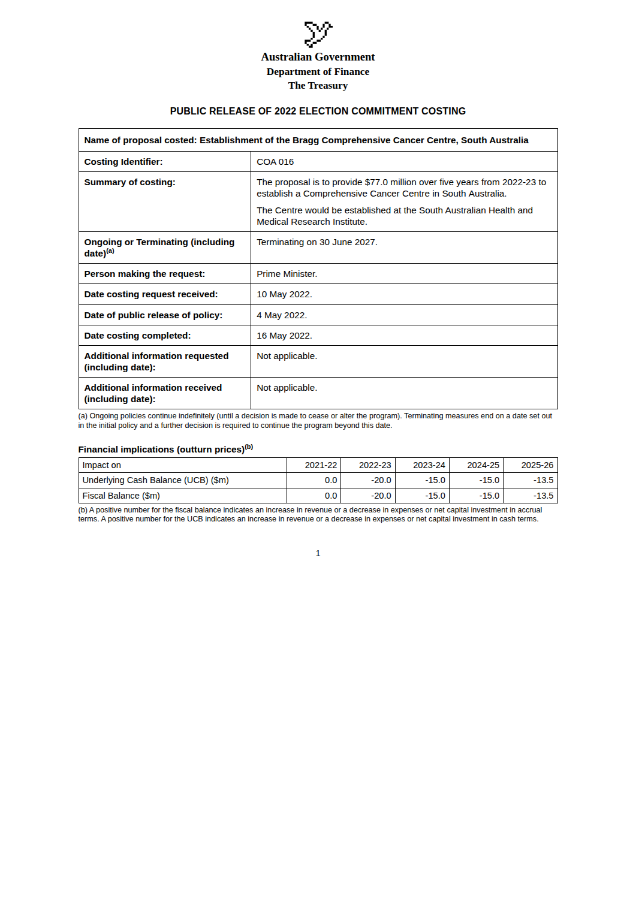🕊
Australian Government
Department of Finance
The Treasury
Public Release of 2022 Election Commitment Costing
| Name of proposal costed: Establishment of the Bragg Comprehensive Cancer Centre, South Australia |
| --- |
| Costing Identifier: | COA 016 |
| Summary of costing: | The proposal is to provide $77.0 million over five years from 2022-23 to establish a Comprehensive Cancer Centre in South Australia. The Centre would be established at the South Australian Health and Medical Research Institute. |
| Ongoing or Terminating (including date) (a) | Terminating on 30 June 2027. |
| Person making the request: | Prime Minister. |
| Date costing request received: | 10 May 2022. |
| Date of public release of policy: | 4 May 2022. |
| Date costing completed: | 16 May 2022. |
| Additional information requested (including date): | Not applicable. |
| Additional information received (including date): | Not applicable. |
(a) Ongoing policies continue indefinitely (until a decision is made to cease or alter the program). Terminating measures end on a date set out in the initial policy and a further decision is required to continue the program beyond this date.
Financial implications (outturn prices)(b)
| Impact on | 2021-22 | 2022-23 | 2023-24 | 2024-25 | 2025-26 |
| --- | --- | --- | --- | --- | --- |
| Underlying Cash Balance (UCB) ($m) | 0.0 | -20.0 | -15.0 | -15.0 | -13.5 |
| Fiscal Balance ($m) | 0.0 | -20.0 | -15.0 | -15.0 | -13.5 |
(b) A positive number for the fiscal balance indicates an increase in revenue or a decrease in expenses or net capital investment in accrual terms. A positive number for the UCB indicates an increase in revenue or a decrease in expenses or net capital investment in cash terms.
1